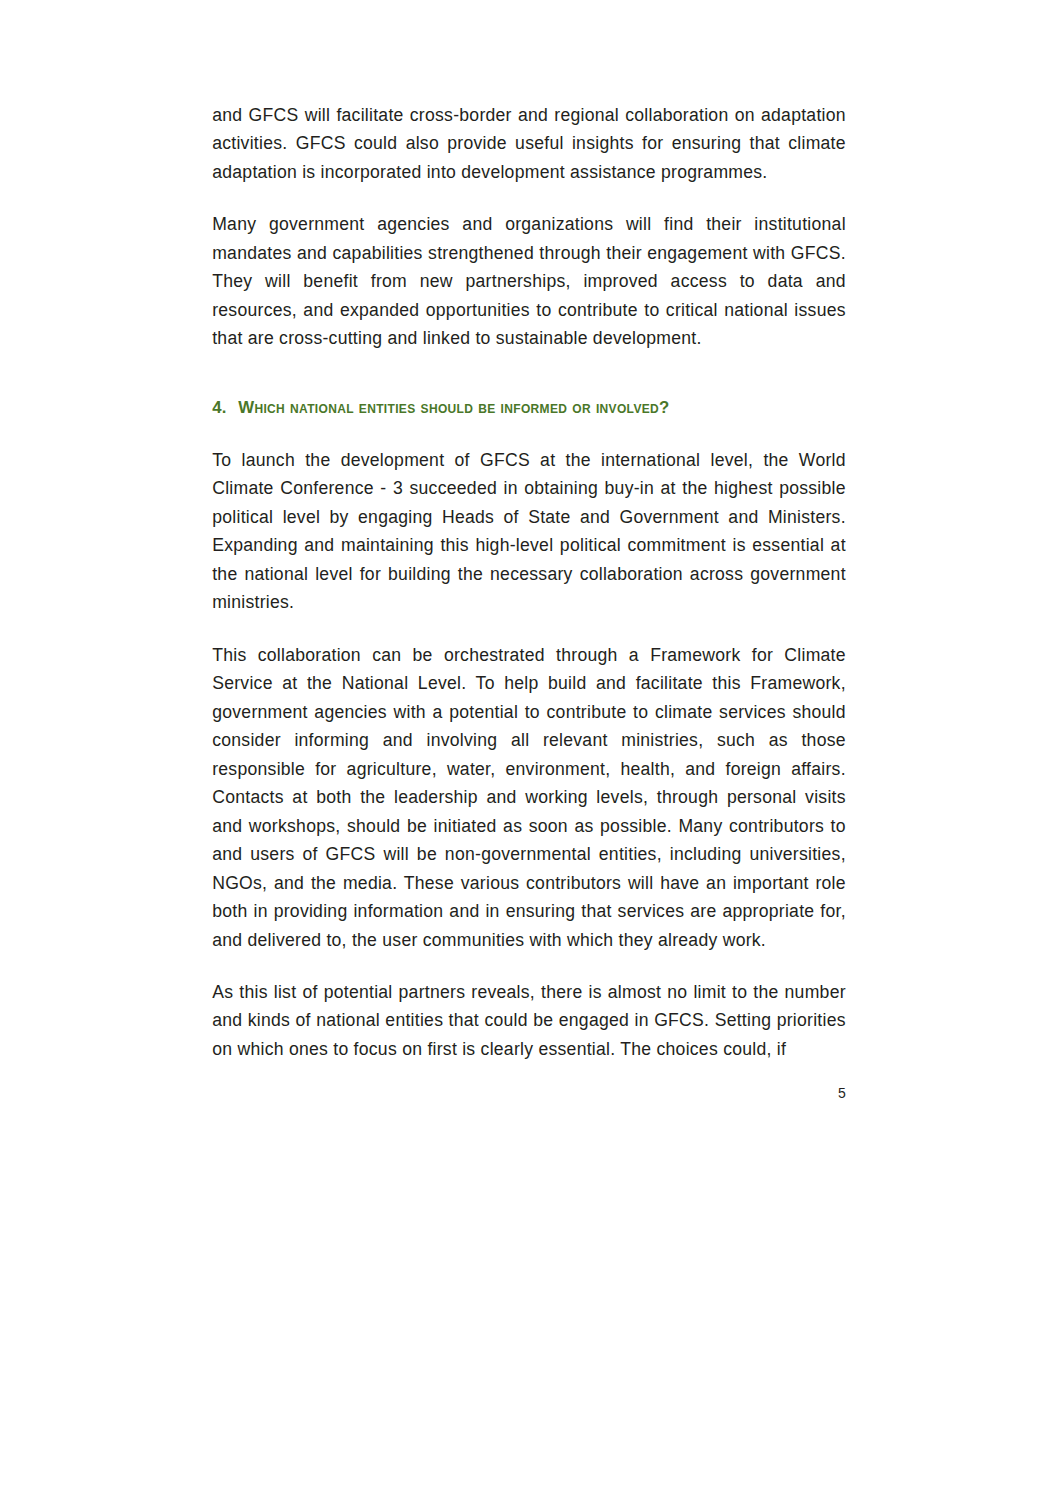and GFCS will facilitate cross-border and regional collaboration on adaptation activities. GFCS could also provide useful insights for ensuring that climate adaptation is incorporated into development assistance programmes.
Many government agencies and organizations will find their institutional mandates and capabilities strengthened through their engagement with GFCS. They will benefit from new partnerships, improved access to data and resources, and expanded opportunities to contribute to critical national issues that are cross-cutting and linked to sustainable development.
4. Which national entities should be informed or involved?
To launch the development of GFCS at the international level, the World Climate Conference - 3 succeeded in obtaining buy-in at the highest possible political level by engaging Heads of State and Government and Ministers. Expanding and maintaining this high-level political commitment is essential at the national level for building the necessary collaboration across government ministries.
This collaboration can be orchestrated through a Framework for Climate Service at the National Level. To help build and facilitate this Framework, government agencies with a potential to contribute to climate services should consider informing and involving all relevant ministries, such as those responsible for agriculture, water, environment, health, and foreign affairs. Contacts at both the leadership and working levels, through personal visits and workshops, should be initiated as soon as possible. Many contributors to and users of GFCS will be non-governmental entities, including universities, NGOs, and the media. These various contributors will have an important role both in providing information and in ensuring that services are appropriate for, and delivered to, the user communities with which they already work.
As this list of potential partners reveals, there is almost no limit to the number and kinds of national entities that could be engaged in GFCS. Setting priorities on which ones to focus on first is clearly essential. The choices could, if
5